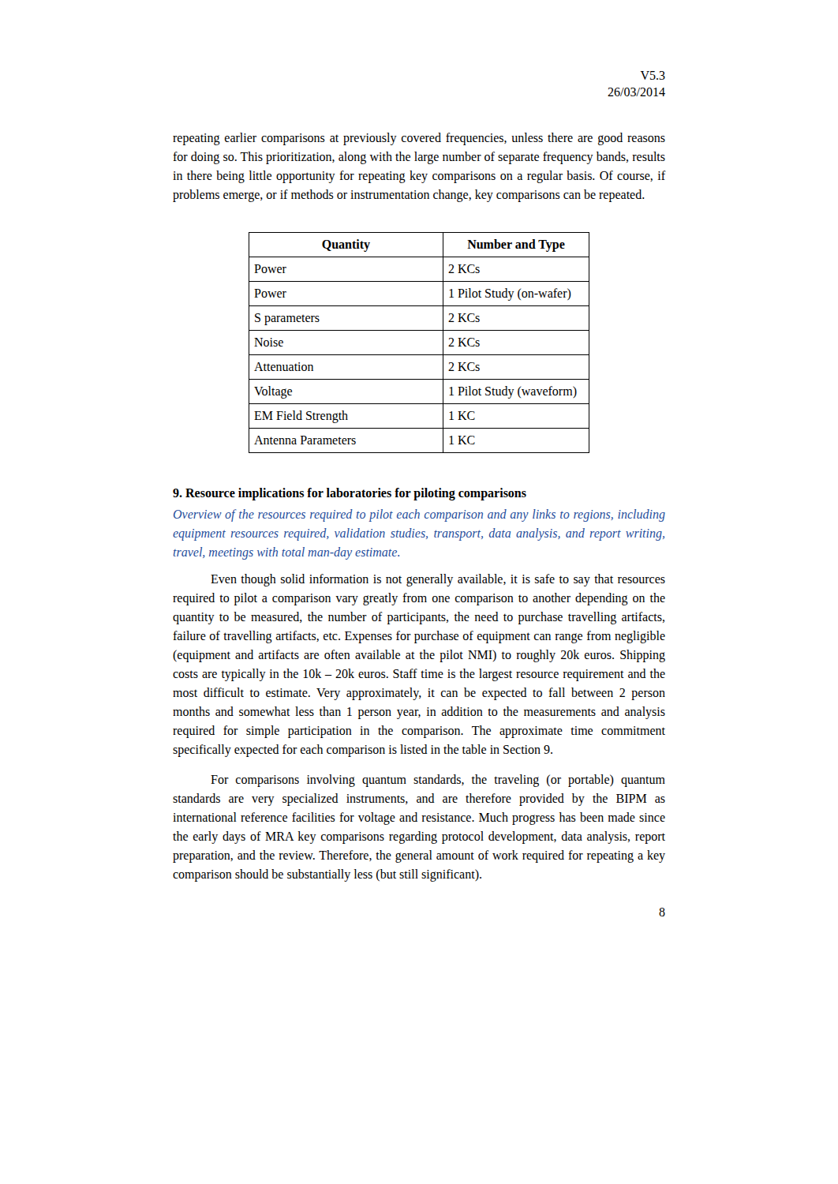V5.3
26/03/2014
repeating earlier comparisons at previously covered frequencies, unless there are good reasons for doing so. This prioritization, along with the large number of separate frequency bands, results in there being little opportunity for repeating key comparisons on a regular basis. Of course, if problems emerge, or if methods or instrumentation change, key comparisons can be repeated.
| Quantity | Number and Type |
| --- | --- |
| Power | 2 KCs |
| Power | 1 Pilot Study (on-wafer) |
| S parameters | 2 KCs |
| Noise | 2 KCs |
| Attenuation | 2 KCs |
| Voltage | 1 Pilot Study (waveform) |
| EM Field Strength | 1 KC |
| Antenna Parameters | 1 KC |
9. Resource implications for laboratories for piloting comparisons
Overview of the resources required to pilot each comparison and any links to regions, including equipment resources required, validation studies, transport, data analysis, and report writing, travel, meetings with total man-day estimate.
Even though solid information is not generally available, it is safe to say that resources required to pilot a comparison vary greatly from one comparison to another depending on the quantity to be measured, the number of participants, the need to purchase travelling artifacts, failure of travelling artifacts, etc. Expenses for purchase of equipment can range from negligible (equipment and artifacts are often available at the pilot NMI) to roughly 20k euros. Shipping costs are typically in the 10k – 20k euros. Staff time is the largest resource requirement and the most difficult to estimate. Very approximately, it can be expected to fall between 2 person months and somewhat less than 1 person year, in addition to the measurements and analysis required for simple participation in the comparison. The approximate time commitment specifically expected for each comparison is listed in the table in Section 9.
For comparisons involving quantum standards, the traveling (or portable) quantum standards are very specialized instruments, and are therefore provided by the BIPM as international reference facilities for voltage and resistance. Much progress has been made since the early days of MRA key comparisons regarding protocol development, data analysis, report preparation, and the review. Therefore, the general amount of work required for repeating a key comparison should be substantially less (but still significant).
8